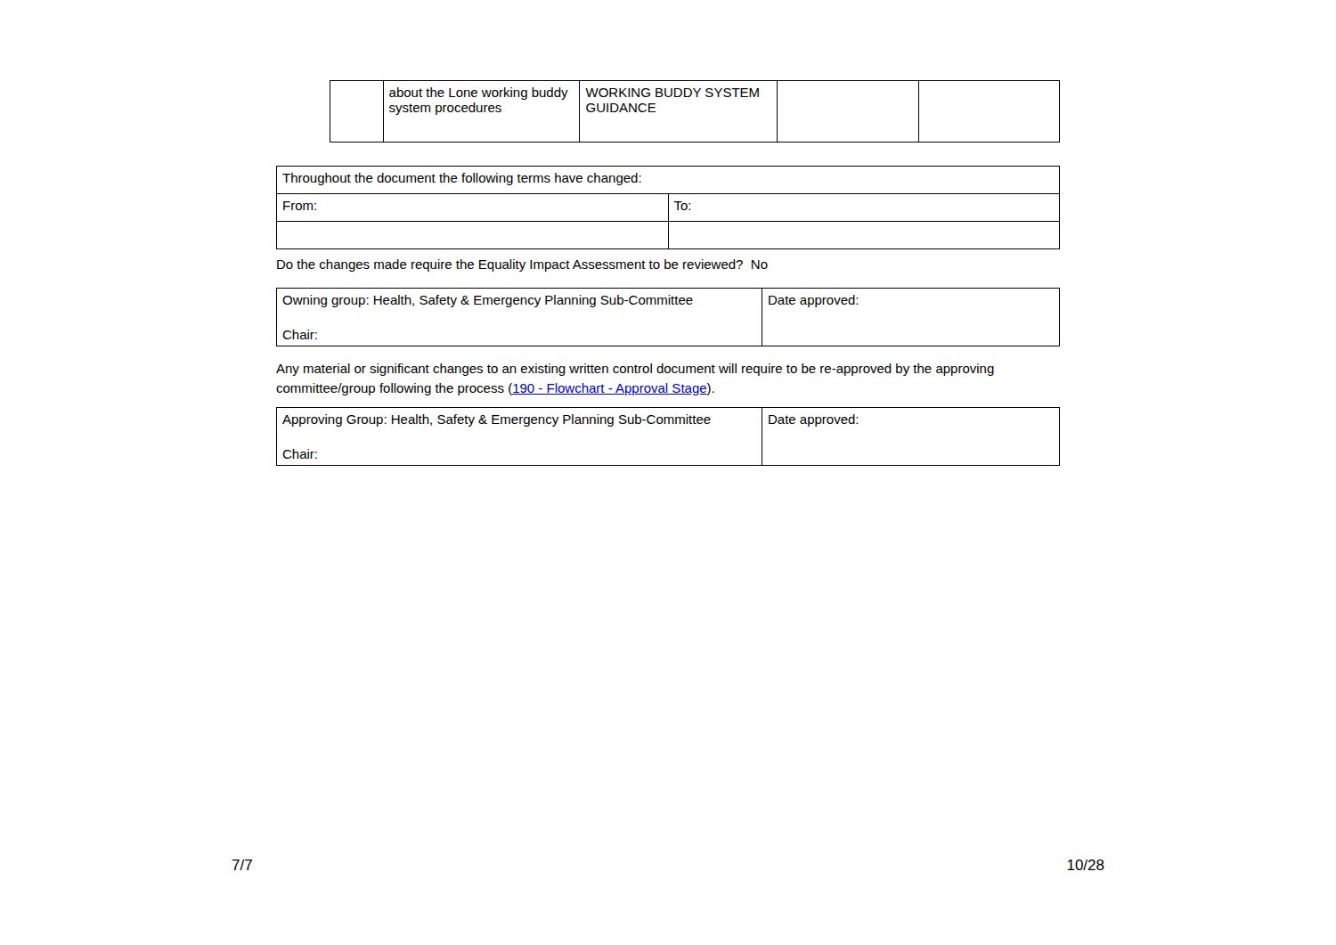| | about the Lone working buddy system procedures | WORKING BUDDY SYSTEM GUIDANCE | | |
| Throughout the document the following terms have changed: |
| From: | To: |
Do the changes made require the Equality Impact Assessment to be reviewed? No
| Owning group: Health, Safety & Emergency Planning Sub-Committee Chair: | Date approved: |
Any material or significant changes to an existing written control document will require to be re-approved by the approving committee/group following the process (190 - Flowchart - Approval Stage).
| Approving Group: Health, Safety & Emergency Planning Sub-Committee Chair: | Date approved: |
7/7 10/28